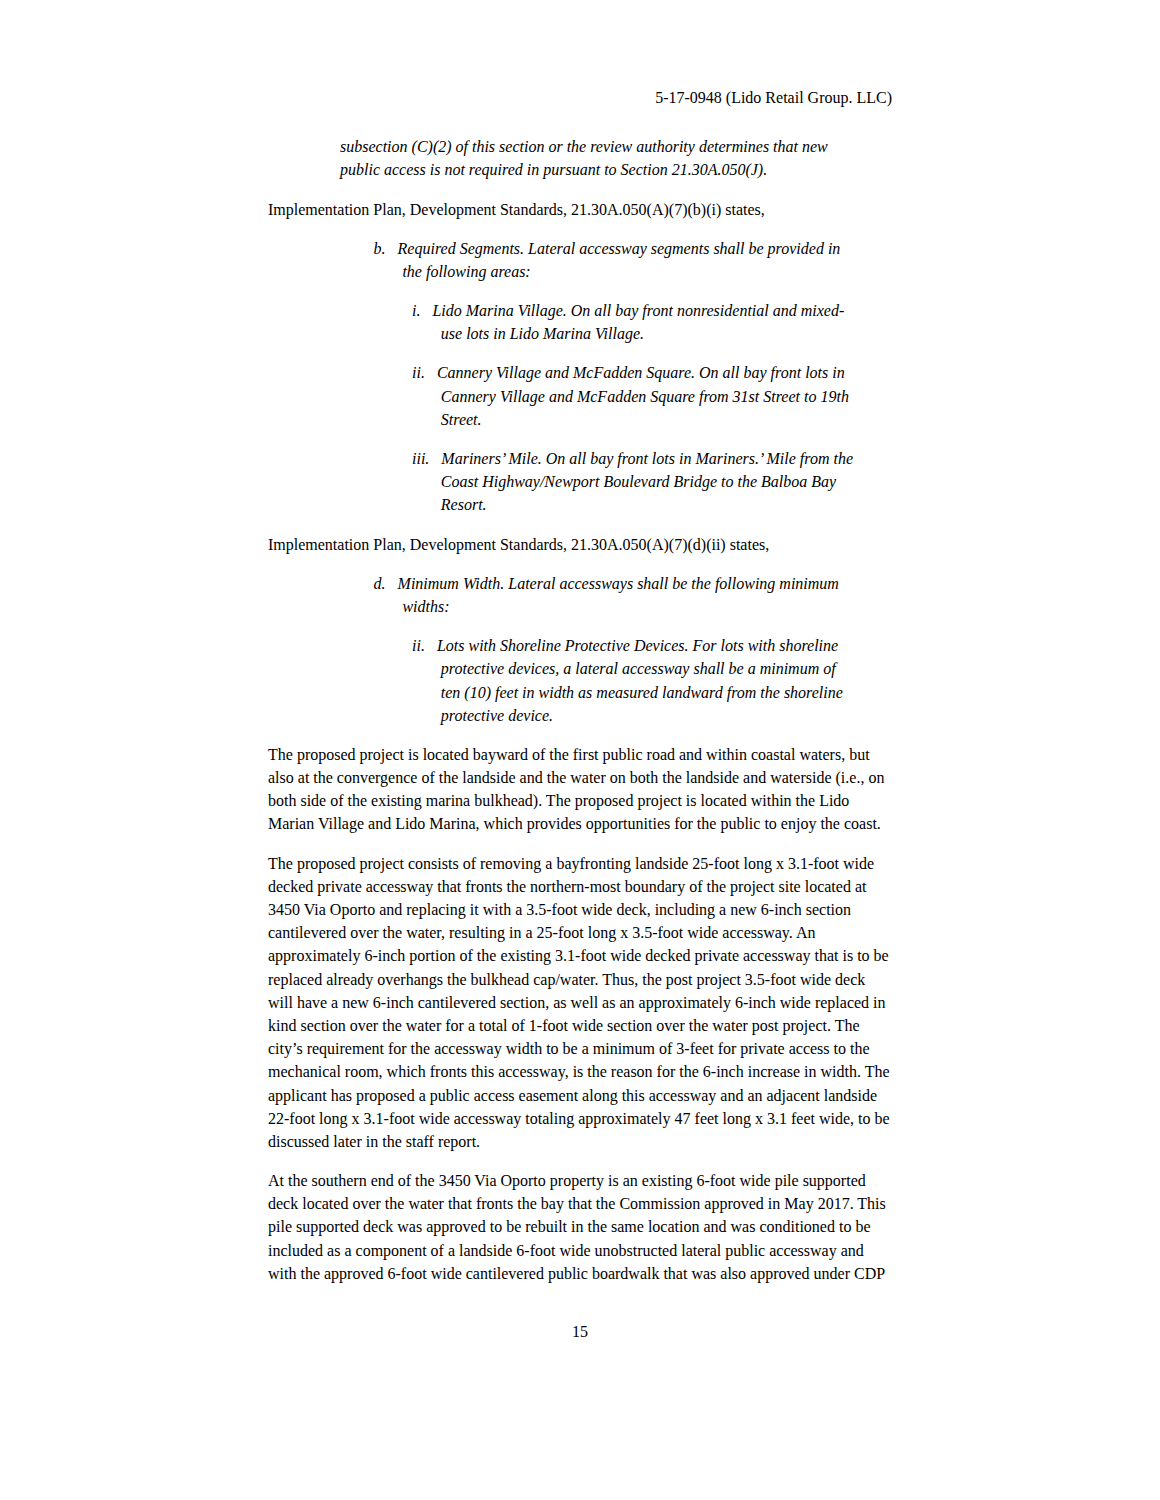5-17-0948 (Lido Retail Group. LLC)
subsection (C)(2) of this section or the review authority determines that new public access is not required in pursuant to Section 21.30A.050(J).
Implementation Plan, Development Standards, 21.30A.050(A)(7)(b)(i) states,
b. Required Segments. Lateral accessway segments shall be provided in the following areas:
i. Lido Marina Village. On all bay front nonresidential and mixed-use lots in Lido Marina Village.
ii. Cannery Village and McFadden Square. On all bay front lots in Cannery Village and McFadden Square from 31st Street to 19th Street.
iii. Mariners’ Mile. On all bay front lots in Mariners.’ Mile from the Coast Highway/Newport Boulevard Bridge to the Balboa Bay Resort.
Implementation Plan, Development Standards, 21.30A.050(A)(7)(d)(ii) states,
d. Minimum Width. Lateral accessways shall be the following minimum widths:
ii. Lots with Shoreline Protective Devices. For lots with shoreline protective devices, a lateral accessway shall be a minimum of ten (10) feet in width as measured landward from the shoreline protective device.
The proposed project is located bayward of the first public road and within coastal waters, but also at the convergence of the landside and the water on both the landside and waterside (i.e., on both side of the existing marina bulkhead). The proposed project is located within the Lido Marian Village and Lido Marina, which provides opportunities for the public to enjoy the coast.
The proposed project consists of removing a bayfronting landside 25-foot long x 3.1-foot wide decked private accessway that fronts the northern-most boundary of the project site located at 3450 Via Oporto and replacing it with a 3.5-foot wide deck, including a new 6-inch section cantilevered over the water, resulting in a 25-foot long x 3.5-foot wide accessway. An approximately 6-inch portion of the existing 3.1-foot wide decked private accessway that is to be replaced already overhangs the bulkhead cap/water. Thus, the post project 3.5-foot wide deck will have a new 6-inch cantilevered section, as well as an approximately 6-inch wide replaced in kind section over the water for a total of 1-foot wide section over the water post project. The city’s requirement for the accessway width to be a minimum of 3-feet for private access to the mechanical room, which fronts this accessway, is the reason for the 6-inch increase in width. The applicant has proposed a public access easement along this accessway and an adjacent landside 22-foot long x 3.1-foot wide accessway totaling approximately 47 feet long x 3.1 feet wide, to be discussed later in the staff report.
At the southern end of the 3450 Via Oporto property is an existing 6-foot wide pile supported deck located over the water that fronts the bay that the Commission approved in May 2017. This pile supported deck was approved to be rebuilt in the same location and was conditioned to be included as a component of a landside 6-foot wide unobstructed lateral public accessway and with the approved 6-foot wide cantilevered public boardwalk that was also approved under CDP
15